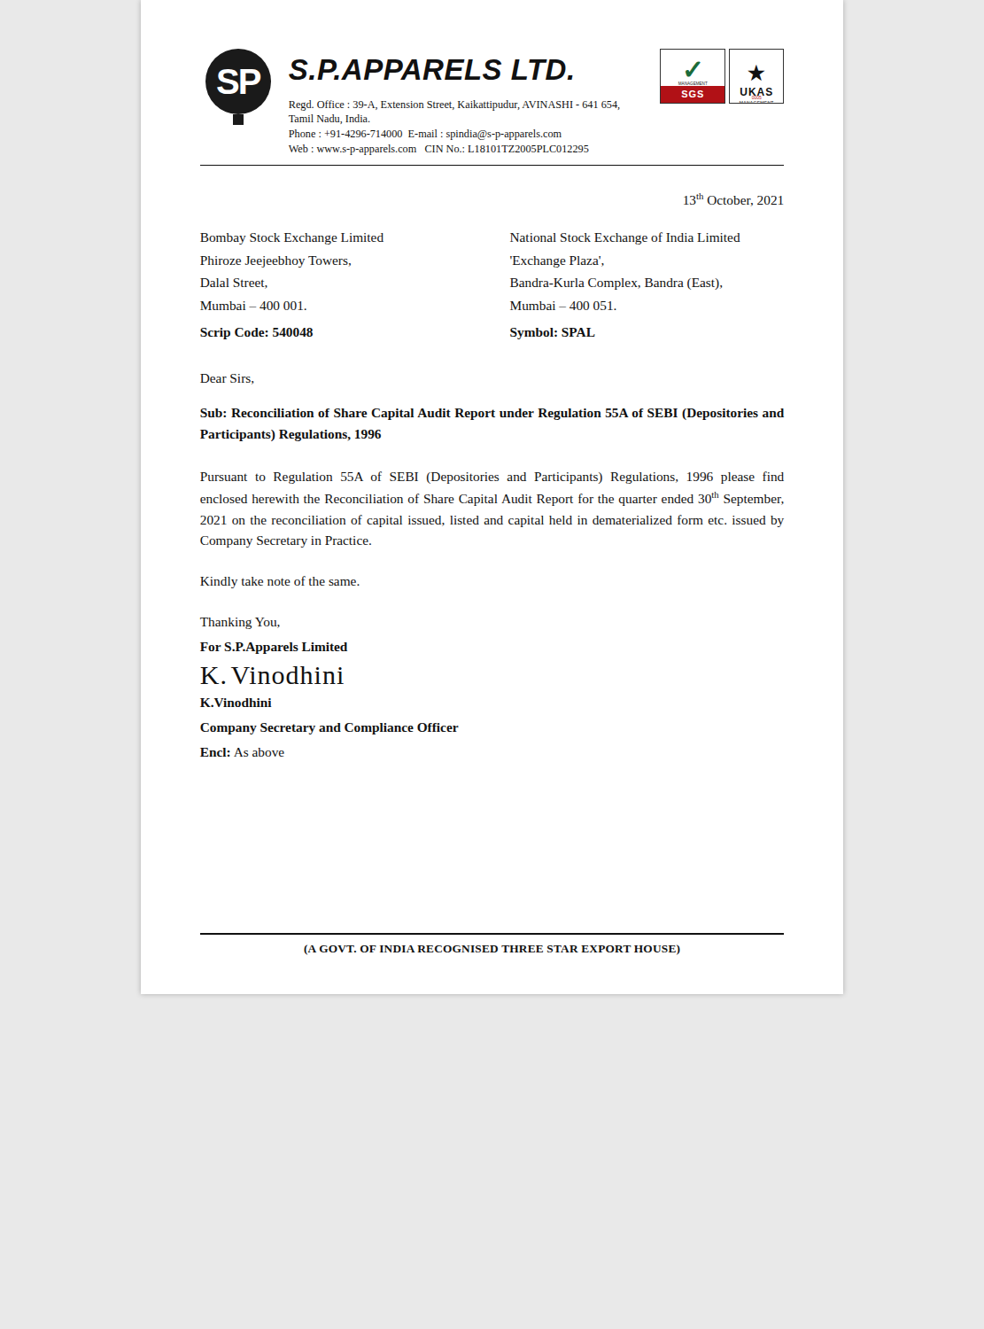SP
S.P.APPARELS LTD.
Regd. Office : 39-A, Extension Street, Kaikattipudur, AVINASHI - 641 654, Tamil Nadu, India.
Phone : +91-4296-714000 E-mail : spindia@s-p-apparels.com
Web : www.s-p-apparels.com CIN No.: L18101TZ2005PLC012295
✓
MANAGEMENT
SYSTEM
SGS
★
UKAS
MANAGEMENT
SYSTEMS
0005
13th October, 2021
Bombay Stock Exchange Limited
Phiroze Jeejeebhoy Towers,
Dalal Street,
Mumbai – 400 001.
Scrip Code: 540048
National Stock Exchange of India Limited
'Exchange Plaza',
Bandra-Kurla Complex, Bandra (East),
Mumbai – 400 051.
Symbol: SPAL
Dear Sirs,
Sub: Reconciliation of Share Capital Audit Report under Regulation 55A of SEBI (Depositories and Participants) Regulations, 1996
Pursuant to Regulation 55A of SEBI (Depositories and Participants) Regulations, 1996 please find enclosed herewith the Reconciliation of Share Capital Audit Report for the quarter ended 30th September, 2021 on the reconciliation of capital issued, listed and capital held in dematerialized form etc. issued by Company Secretary in Practice.
Kindly take note of the same.
Thanking You,
For S.P.Apparels Limited
K. Vinodhini
K.Vinodhini
Company Secretary and Compliance Officer
Encl: As above
(A GOVT. OF INDIA RECOGNISED THREE STAR EXPORT HOUSE)